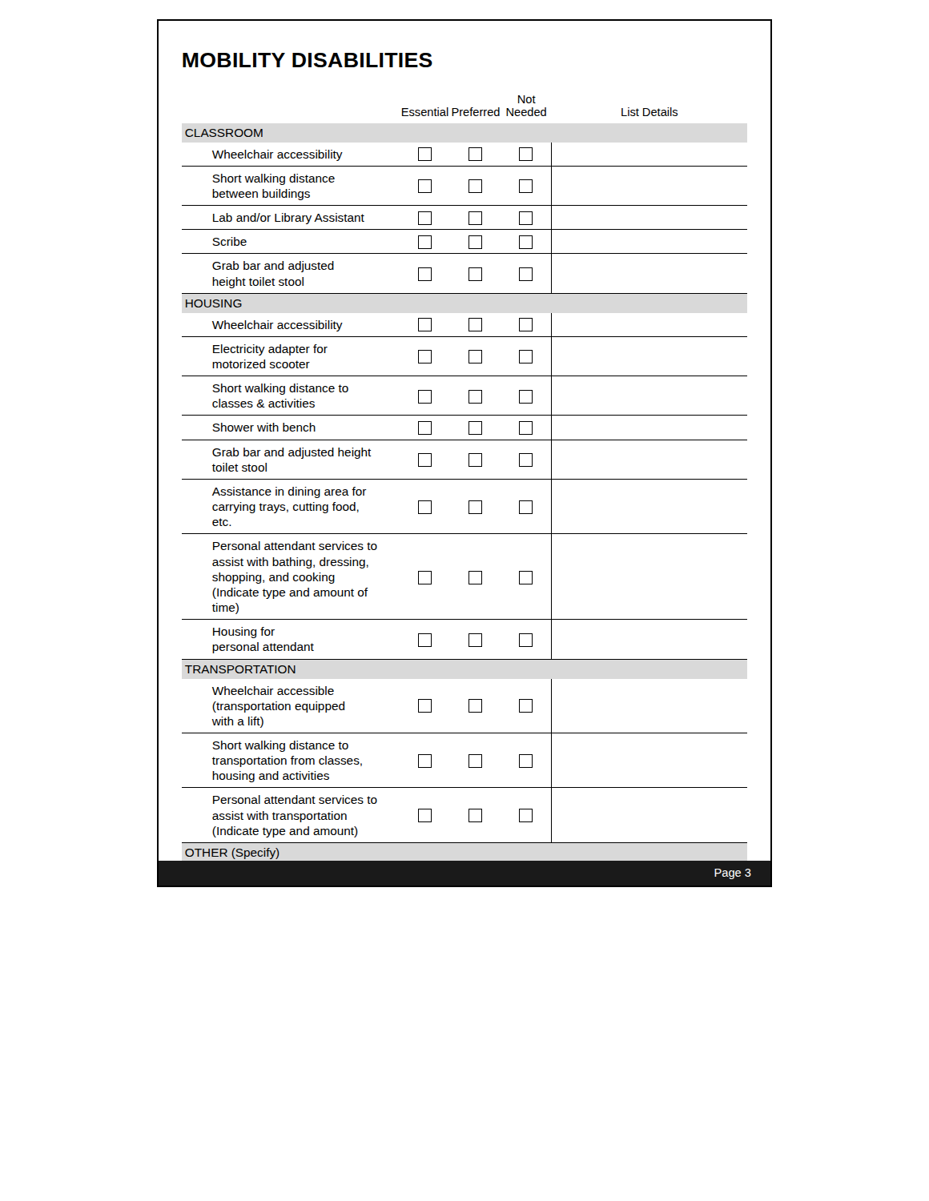MOBILITY DISABILITIES
| | Essential | Preferred | Not Needed | List Details |
| --- | --- | --- | --- | --- |
| CLASSROOM |
| Wheelchair accessibility | | | | |
| Short walking distance between buildings | | | | |
| Lab and/or Library Assistant | | | | |
| Scribe | | | | |
| Grab bar and adjusted height toilet stool | | | | |
| HOUSING |
| Wheelchair accessibility | | | | |
| Electricity adapter for motorized scooter | | | | |
| Short walking distance to classes & activities | | | | |
| Shower with bench | | | | |
| Grab bar and adjusted height toilet stool | | | | |
| Assistance in dining area for carrying trays, cutting food, etc. | | | | |
| Personal attendant services to assist with bathing, dressing, shopping, and cooking (Indicate type and amount of time) | | | | |
| Housing for personal attendant | | | | |
| TRANSPORTATION |
| Wheelchair accessible (transportation equipped with a lift) | | | | |
| Short walking distance to transportation from classes, housing and activities | | | | |
| Personal attendant services to assist with transportation (Indicate type and amount) | | | | |
| OTHER (Specify) |
Page 3